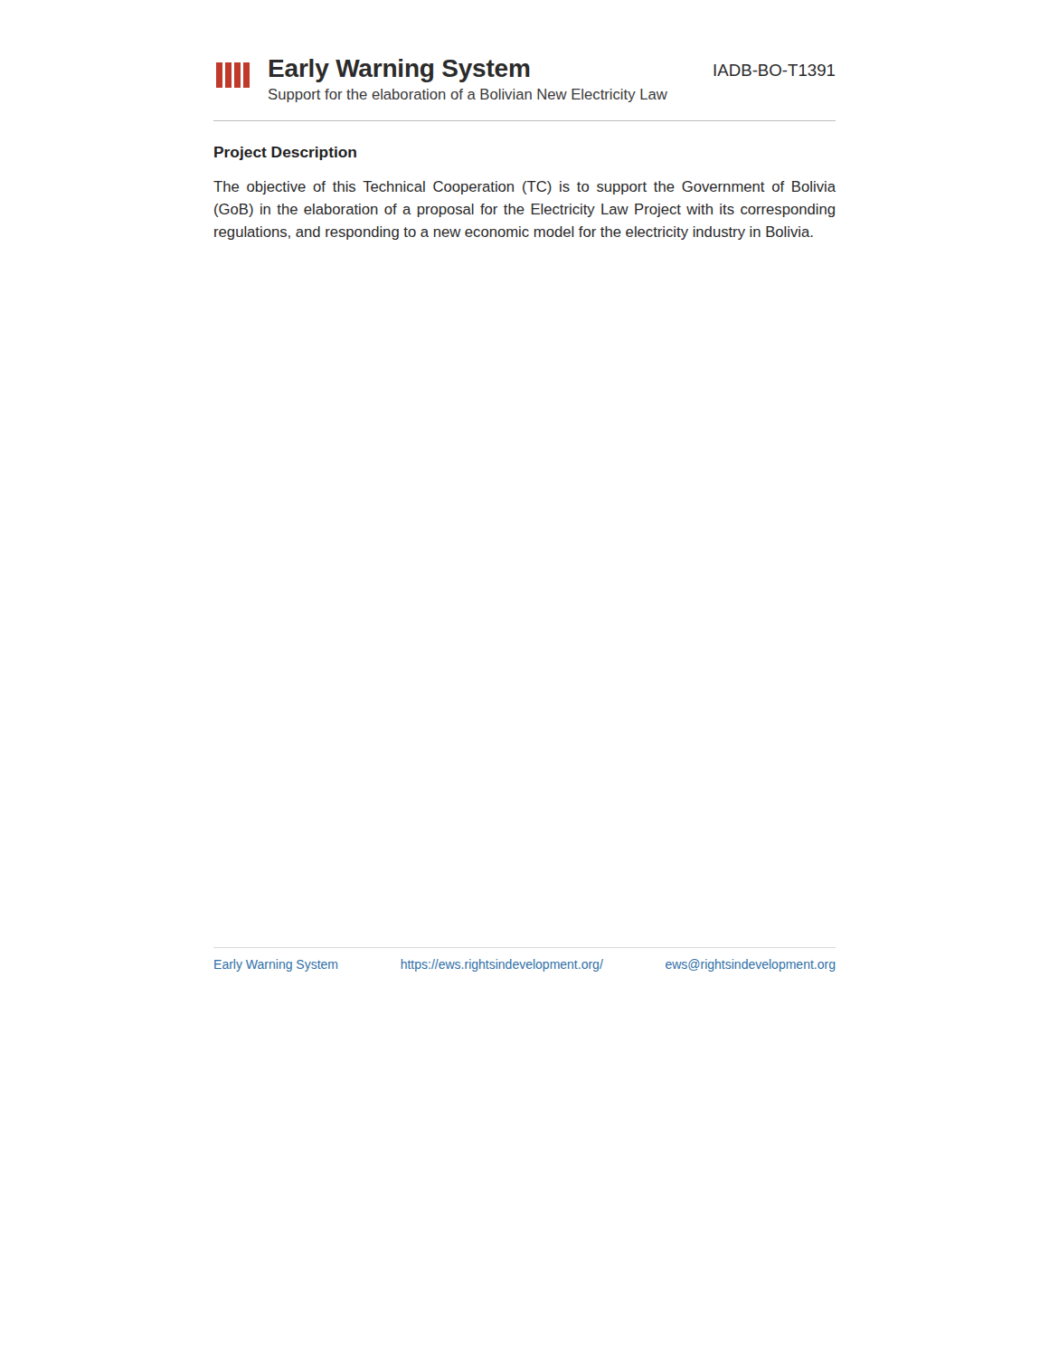Early Warning System
Support for the elaboration of a Bolivian New Electricity Law
IADB-BO-T1391
Project Description
The objective of this Technical Cooperation (TC) is to support the Government of Bolivia (GoB) in the elaboration of a proposal for the Electricity Law Project with its corresponding regulations, and responding to a new economic model for the electricity industry in Bolivia.
Early Warning System
https://ews.rightsindevelopment.org/
ews@rightsindevelopment.org